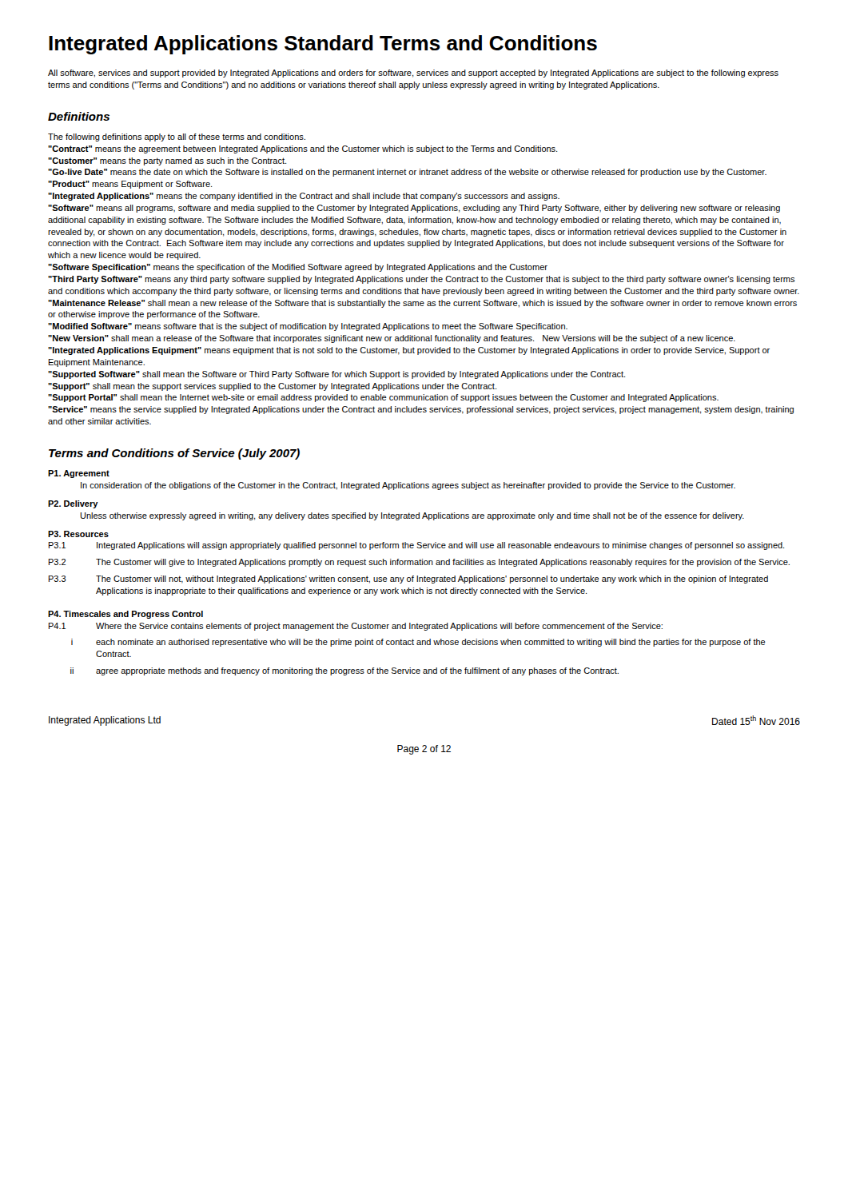Integrated Applications Standard Terms and Conditions
All software, services and support provided by Integrated Applications and orders for software, services and support accepted by Integrated Applications are subject to the following express terms and conditions ("Terms and Conditions") and no additions or variations thereof shall apply unless expressly agreed in writing by Integrated Applications.
Definitions
The following definitions apply to all of these terms and conditions.
"Contract" means the agreement between Integrated Applications and the Customer which is subject to the Terms and Conditions.
"Customer" means the party named as such in the Contract.
"Go-live Date" means the date on which the Software is installed on the permanent internet or intranet address of the website or otherwise released for production use by the Customer.
"Product" means Equipment or Software.
"Integrated Applications" means the company identified in the Contract and shall include that company's successors and assigns.
"Software" means all programs, software and media supplied to the Customer by Integrated Applications, excluding any Third Party Software, either by delivering new software or releasing additional capability in existing software. The Software includes the Modified Software, data, information, know-how and technology embodied or relating thereto, which may be contained in, revealed by, or shown on any documentation, models, descriptions, forms, drawings, schedules, flow charts, magnetic tapes, discs or information retrieval devices supplied to the Customer in connection with the Contract. Each Software item may include any corrections and updates supplied by Integrated Applications, but does not include subsequent versions of the Software for which a new licence would be required.
"Software Specification" means the specification of the Modified Software agreed by Integrated Applications and the Customer
"Third Party Software" means any third party software supplied by Integrated Applications under the Contract to the Customer that is subject to the third party software owner's licensing terms and conditions which accompany the third party software, or licensing terms and conditions that have previously been agreed in writing between the Customer and the third party software owner.
"Maintenance Release" shall mean a new release of the Software that is substantially the same as the current Software, which is issued by the software owner in order to remove known errors or otherwise improve the performance of the Software.
"Modified Software" means software that is the subject of modification by Integrated Applications to meet the Software Specification.
"New Version" shall mean a release of the Software that incorporates significant new or additional functionality and features. New Versions will be the subject of a new licence.
"Integrated Applications Equipment" means equipment that is not sold to the Customer, but provided to the Customer by Integrated Applications in order to provide Service, Support or Equipment Maintenance.
"Supported Software" shall mean the Software or Third Party Software for which Support is provided by Integrated Applications under the Contract.
"Support" shall mean the support services supplied to the Customer by Integrated Applications under the Contract.
"Support Portal" shall mean the Internet web-site or email address provided to enable communication of support issues between the Customer and Integrated Applications.
"Service" means the service supplied by Integrated Applications under the Contract and includes services, professional services, project services, project management, system design, training and other similar activities.
Terms and Conditions of Service (July 2007)
P1. Agreement
In consideration of the obligations of the Customer in the Contract, Integrated Applications agrees subject as hereinafter provided to provide the Service to the Customer.
P2. Delivery
Unless otherwise expressly agreed in writing, any delivery dates specified by Integrated Applications are approximate only and time shall not be of the essence for delivery.
P3. Resources
| P3.1 | Integrated Applications will assign appropriately qualified personnel to perform the Service and will use all reasonable endeavours to minimise changes of personnel so assigned. |
| P3.2 | The Customer will give to Integrated Applications promptly on request such information and facilities as Integrated Applications reasonably requires for the provision of the Service. |
| P3.3 | The Customer will not, without Integrated Applications' written consent, use any of Integrated Applications' personnel to undertake any work which in the opinion of Integrated Applications is inappropriate to their qualifications and experience or any work which is not directly connected with the Service. |
P4. Timescales and Progress Control
| P4.1 | Where the Service contains elements of project management the Customer and Integrated Applications will before commencement of the Service: |
| i | each nominate an authorised representative who will be the prime point of contact and whose decisions when committed to writing will bind the parties for the purpose of the Contract. |
| ii | agree appropriate methods and frequency of monitoring the progress of the Service and of the fulfilment of any phases of the Contract. |
Integrated Applications Ltd Dated 15th Nov 2016
Page 2 of 12